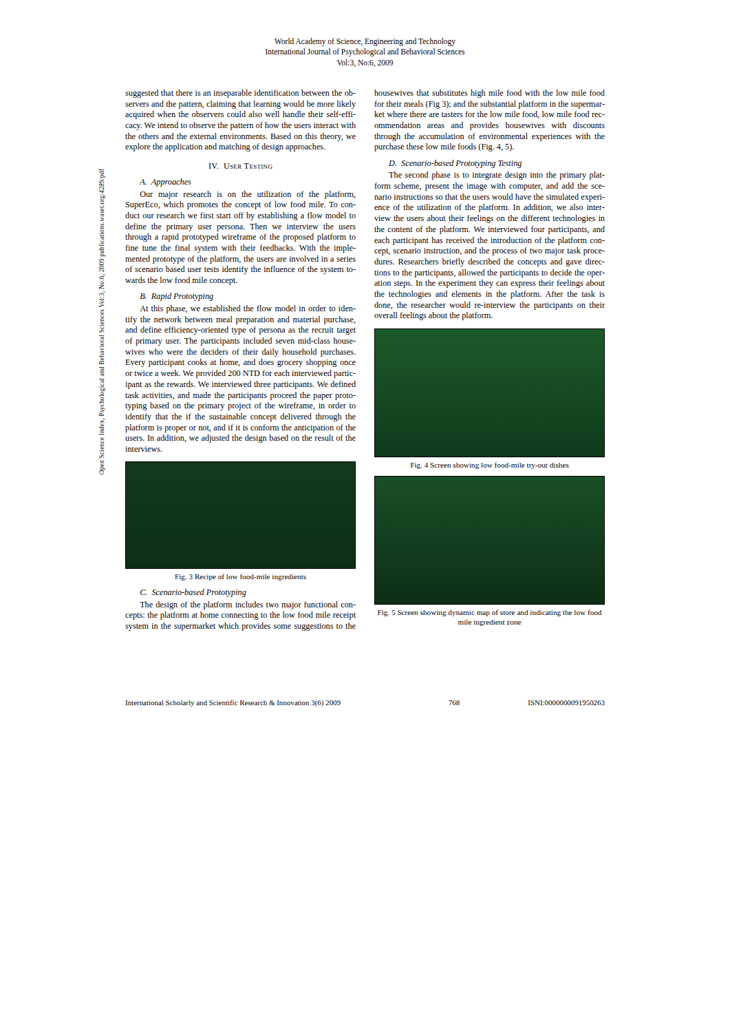World Academy of Science, Engineering and Technology
International Journal of Psychological and Behavioral Sciences
Vol:3, No:6, 2009
Open Science Index, Psychological and Behavioral Sciences Vol:3, No:6, 2009 publications.waset.org/4289/pdf
suggested that there is an inseparable identification between the observers and the pattern, claiming that learning would be more likely acquired when the observers could also well handle their self-efficacy. We intend to observe the pattern of how the users interact with the others and the external environments. Based on this theory, we explore the application and matching of design approaches.
IV. User Testing
A. Approaches
Our major research is on the utilization of the platform, SuperEco, which promotes the concept of low food mile. To conduct our research we first start off by establishing a flow model to define the primary user persona. Then we interview the users through a rapid prototyped wireframe of the proposed platform to fine tune the final system with their feedbacks. With the implemented prototype of the platform, the users are involved in a series of scenario based user tests identify the influence of the system towards the low food mile concept.
B. Rapid Prototyping
At this phase, we established the flow model in order to identify the network between meal preparation and material purchase, and define efficiency-oriented type of persona as the recruit target of primary user. The participants included seven mid-class housewives who were the deciders of their daily household purchases. Every participant cooks at home, and does grocery shopping once or twice a week. We provided 200 NTD for each interviewed participant as the rewards. We interviewed three participants. We defined task activities, and made the participants proceed the paper prototyping based on the primary project of the wireframe, in order to identify that the if the sustainable concept delivered through the platform is proper or not, and if it is conform the anticipation of the users. In addition, we adjusted the design based on the result of the interviews.
Fig. 3 Recipe of low food-mile ingredients
C. Scenario-based Prototyping
The design of the platform includes two major functional concepts: the platform at home connecting to the low food mile receipt system in the supermarket which provides some suggestions to the housewives that substitutes high mile food with the low mile food for their meals (Fig 3); and the substantial platform in the supermarket where there are tasters for the low mile food, low mile food recommendation areas and provides housewives with discounts through the accumulation of environmental experiences with the purchase these low mile foods (Fig. 4, 5).
D. Scenario-based Prototyping Testing
The second phase is to integrate design into the primary platform scheme, present the image with computer, and add the scenario instructions so that the users would have the simulated experience of the utilization of the platform. In addition, we also interview the users about their feelings on the different technologies in the content of the platform. We interviewed four participants, and each participant has received the introduction of the platform concept, scenario instruction, and the process of two major task procedures. Researchers briefly described the concepts and gave directions to the participants, allowed the participants to decide the operation steps. In the experiment they can express their feelings about the technologies and elements in the platform. After the task is done, the researcher would re-interview the participants on their overall feelings about the platform.
Fig. 4 Screen showing low food-mile try-out dishes
Fig. 5 Screen showing dynamic map of store and indicating the low food mile ingredient zone
International Scholarly and Scientific Research & Innovation 3(6) 2009
768
ISNI:0000000091950263